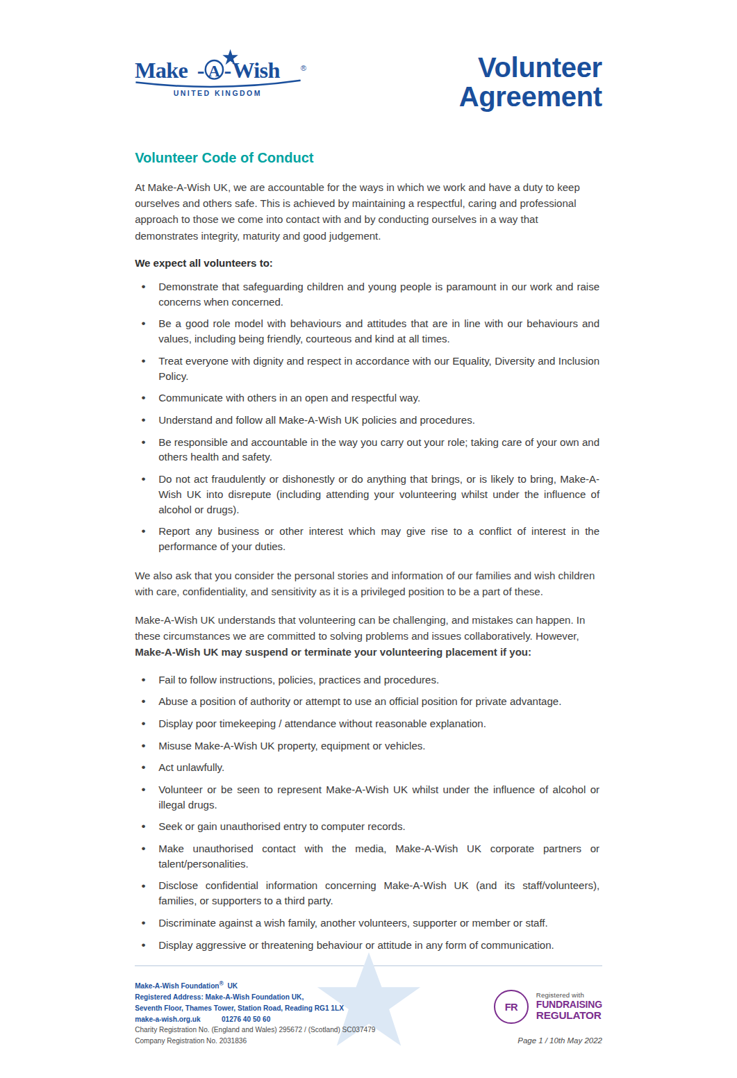Make - A - Wish ® UNITED KINGDOM
Volunteer
Agreement
Volunteer Code of Conduct
At Make-A-Wish UK, we are accountable for the ways in which we work and have a duty to keep ourselves and others safe. This is achieved by maintaining a respectful, caring and professional approach to those we come into contact with and by conducting ourselves in a way that demonstrates integrity, maturity and good judgement.
We expect all volunteers to:
Demonstrate that safeguarding children and young people is paramount in our work and raise concerns when concerned.
Be a good role model with behaviours and attitudes that are in line with our behaviours and values, including being friendly, courteous and kind at all times.
Treat everyone with dignity and respect in accordance with our Equality, Diversity and Inclusion Policy.
Communicate with others in an open and respectful way.
Understand and follow all Make-A-Wish UK policies and procedures.
Be responsible and accountable in the way you carry out your role; taking care of your own and others health and safety.
Do not act fraudulently or dishonestly or do anything that brings, or is likely to bring, Make-A-Wish UK into disrepute (including attending your volunteering whilst under the influence of alcohol or drugs).
Report any business or other interest which may give rise to a conflict of interest in the performance of your duties.
We also ask that you consider the personal stories and information of our families and wish children with care, confidentiality, and sensitivity as it is a privileged position to be a part of these.
Make-A-Wish UK understands that volunteering can be challenging, and mistakes can happen. In these circumstances we are committed to solving problems and issues collaboratively. However, Make-A-Wish UK may suspend or terminate your volunteering placement if you:
Fail to follow instructions, policies, practices and procedures.
Abuse a position of authority or attempt to use an official position for private advantage.
Display poor timekeeping / attendance without reasonable explanation.
Misuse Make-A-Wish UK property, equipment or vehicles.
Act unlawfully.
Volunteer or be seen to represent Make-A-Wish UK whilst under the influence of alcohol or illegal drugs.
Seek or gain unauthorised entry to computer records.
Make unauthorised contact with the media, Make-A-Wish UK corporate partners or talent/personalities.
Disclose confidential information concerning Make-A-Wish UK (and its staff/volunteers), families, or supporters to a third party.
Discriminate against a wish family, another volunteers, supporter or member or staff.
Display aggressive or threatening behaviour or attitude in any form of communication.
Make-A-Wish Foundation® UK
Registered Address: Make-A-Wish Foundation UK,
Seventh Floor, Thames Tower, Station Road, Reading RG1 1LX
make-a-wish.org.uk01276 40 50 60
Charity Registration No. (England and Wales) 295672 / (Scotland) SC037479
Company Registration No. 2031836
FR
Registered with
FUNDRAISING
REGULATOR
Page 1 / 10th May 2022